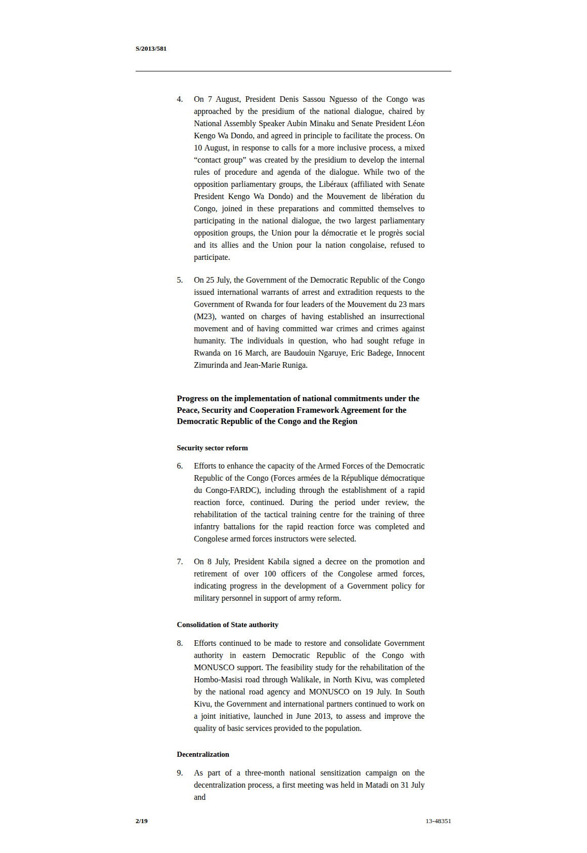S/2013/581
4. On 7 August, President Denis Sassou Nguesso of the Congo was approached by the presidium of the national dialogue, chaired by National Assembly Speaker Aubin Minaku and Senate President Léon Kengo Wa Dondo, and agreed in principle to facilitate the process. On 10 August, in response to calls for a more inclusive process, a mixed “contact group” was created by the presidium to develop the internal rules of procedure and agenda of the dialogue. While two of the opposition parliamentary groups, the Libéraux (affiliated with Senate President Kengo Wa Dondo) and the Mouvement de libération du Congo, joined in these preparations and committed themselves to participating in the national dialogue, the two largest parliamentary opposition groups, the Union pour la démocratie et le progrès social and its allies and the Union pour la nation congolaise, refused to participate.
5. On 25 July, the Government of the Democratic Republic of the Congo issued international warrants of arrest and extradition requests to the Government of Rwanda for four leaders of the Mouvement du 23 mars (M23), wanted on charges of having established an insurrectional movement and of having committed war crimes and crimes against humanity. The individuals in question, who had sought refuge in Rwanda on 16 March, are Baudouin Ngaruye, Eric Badege, Innocent Zimurinda and Jean-Marie Runiga.
Progress on the implementation of national commitments under the Peace, Security and Cooperation Framework Agreement for the Democratic Republic of the Congo and the Region
Security sector reform
6. Efforts to enhance the capacity of the Armed Forces of the Democratic Republic of the Congo (Forces armées de la République démocratique du Congo-FARDC), including through the establishment of a rapid reaction force, continued. During the period under review, the rehabilitation of the tactical training centre for the training of three infantry battalions for the rapid reaction force was completed and Congolese armed forces instructors were selected.
7. On 8 July, President Kabila signed a decree on the promotion and retirement of over 100 officers of the Congolese armed forces, indicating progress in the development of a Government policy for military personnel in support of army reform.
Consolidation of State authority
8. Efforts continued to be made to restore and consolidate Government authority in eastern Democratic Republic of the Congo with MONUSCO support. The feasibility study for the rehabilitation of the Hombo-Masisi road through Walikale, in North Kivu, was completed by the national road agency and MONUSCO on 19 July. In South Kivu, the Government and international partners continued to work on a joint initiative, launched in June 2013, to assess and improve the quality of basic services provided to the population.
Decentralization
9. As part of a three-month national sensitization campaign on the decentralization process, a first meeting was held in Matadi on 31 July and
2/19 13-48351